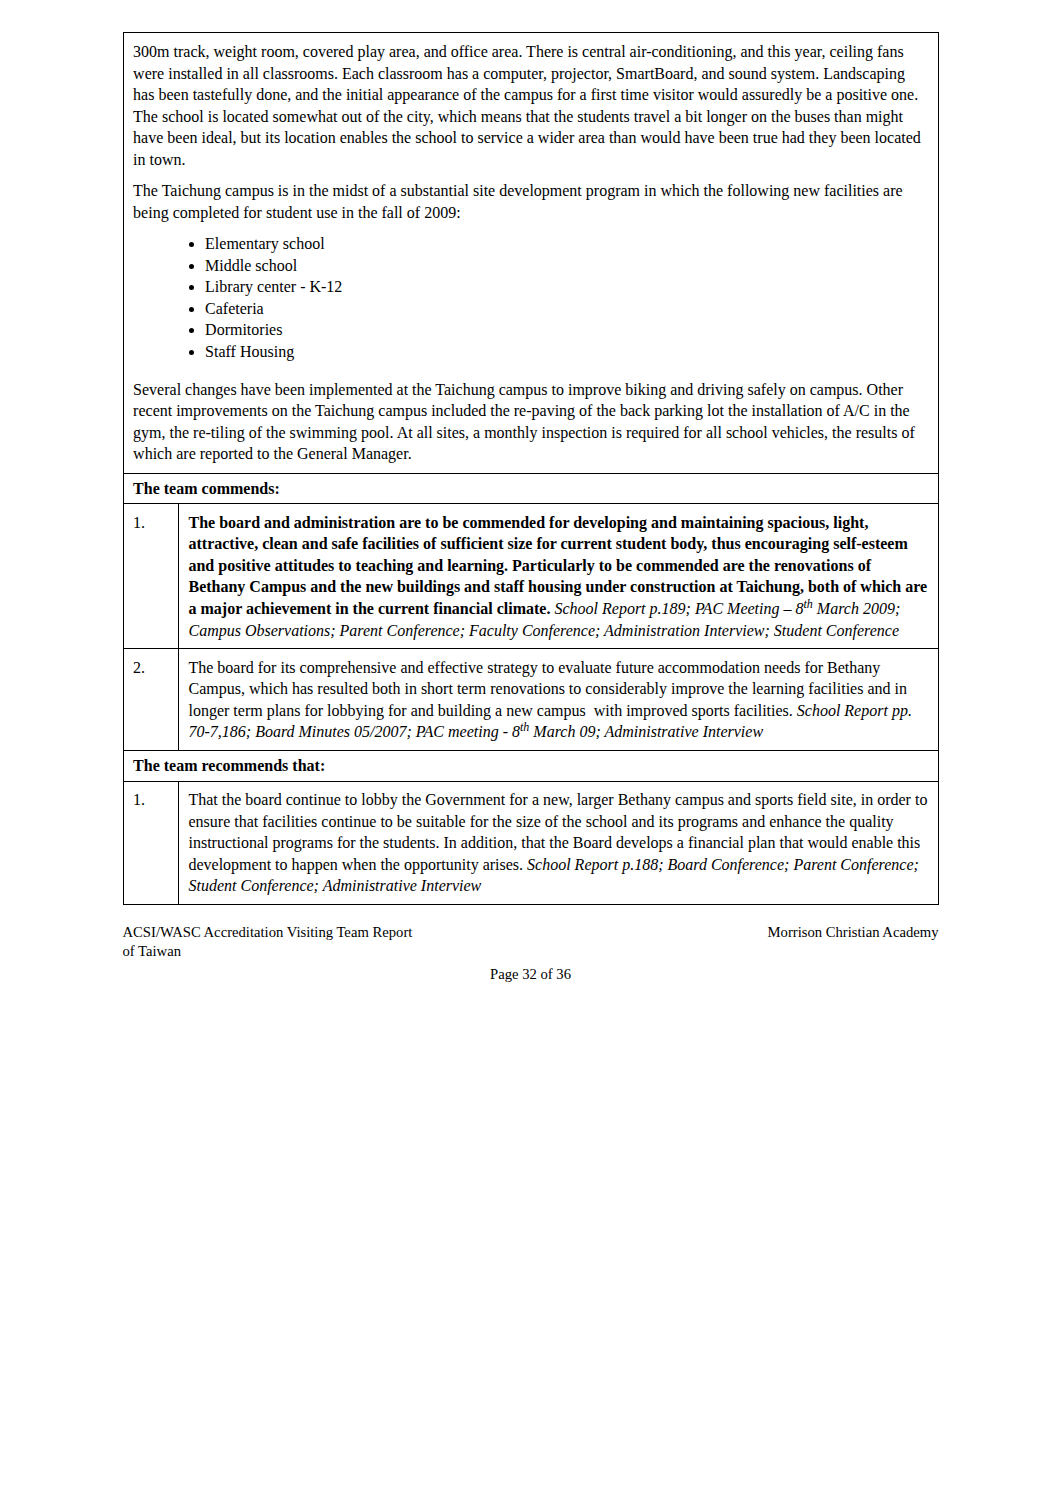300m track, weight room, covered play area, and office area. There is central air-conditioning, and this year, ceiling fans were installed in all classrooms. Each classroom has a computer, projector, SmartBoard, and sound system. Landscaping has been tastefully done, and the initial appearance of the campus for a first time visitor would assuredly be a positive one. The school is located somewhat out of the city, which means that the students travel a bit longer on the buses than might have been ideal, but its location enables the school to service a wider area than would have been true had they been located in town.
The Taichung campus is in the midst of a substantial site development program in which the following new facilities are being completed for student use in the fall of 2009:
Elementary school
Middle school
Library center - K-12
Cafeteria
Dormitories
Staff Housing
Several changes have been implemented at the Taichung campus to improve biking and driving safely on campus. Other recent improvements on the Taichung campus included the re-paving of the back parking lot the installation of A/C in the gym, the re-tiling of the swimming pool. At all sites, a monthly inspection is required for all school vehicles, the results of which are reported to the General Manager.
The team commends:
| 1. | The board and administration are to be commended for developing and maintaining spacious, light, attractive, clean and safe facilities of sufficient size for current student body, thus encouraging self-esteem and positive attitudes to teaching and learning. Particularly to be commended are the renovations of Bethany Campus and the new buildings and staff housing under construction at Taichung, both of which are a major achievement in the current financial climate. School Report p.189; PAC Meeting – 8 th March 2009; Campus Observations; Parent Conference; Faculty Conference; Administration Interview; Student Conference |
| 2. | The board for its comprehensive and effective strategy to evaluate future accommodation needs for Bethany Campus, which has resulted both in short term renovations to considerably improve the learning facilities and in longer term plans for lobbying for and building a new campus with improved sports facilities. School Report pp. 70-7,186; Board Minutes 05/2007; PAC meeting - 8 th March 09; Administrative Interview |
The team recommends that:
| 1. | That the board continue to lobby the Government for a new, larger Bethany campus and sports field site, in order to ensure that facilities continue to be suitable for the size of the school and its programs and enhance the quality instructional programs for the students. In addition, that the Board develops a financial plan that would enable this development to happen when the opportunity arises. School Report p.188; Board Conference; Parent Conference; Student Conference; Administrative Interview |
ACSI/WASC Accreditation Visiting Team Report
of Taiwan
Morrison Christian Academy
Page 32 of 36